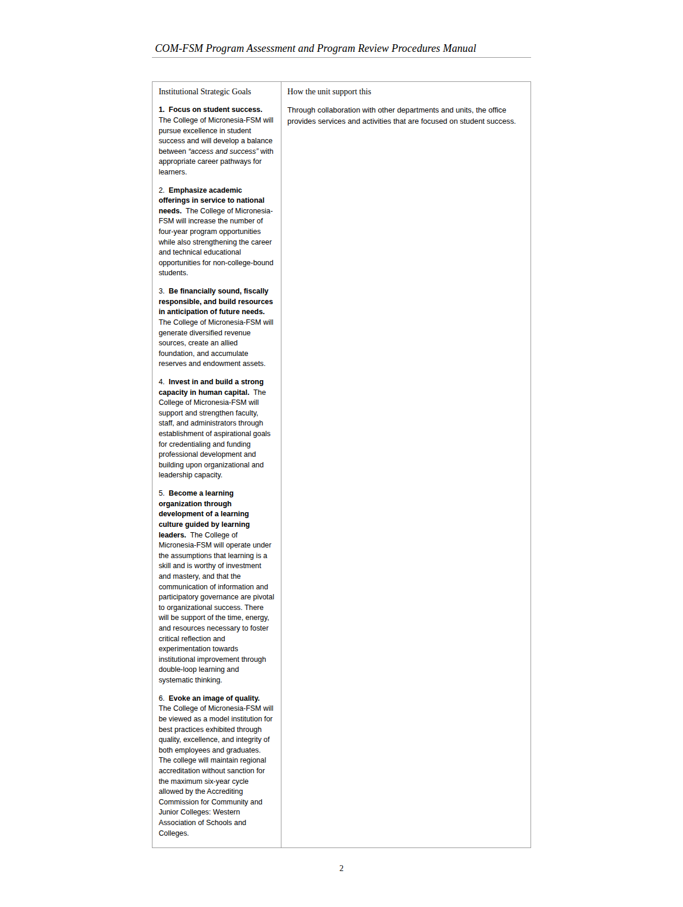COM-FSM Program Assessment and Program Review Procedures Manual
| Institutional Strategic Goals 1. Focus on student success. The College of Micronesia-FSM will pursue excellence in student success and will develop a balance between “access and success” with appropriate career pathways for learners. 2. Emphasize academic offerings in service to national needs. The College of Micronesia-FSM will increase the number of four-year program opportunities while also strengthening the career and technical educational opportunities for non-college-bound students. 3. Be financially sound, fiscally responsible, and build resources in anticipation of future needs. The College of Micronesia-FSM will generate diversified revenue sources, create an allied foundation, and accumulate reserves and endowment assets. 4. Invest in and build a strong capacity in human capital. The College of Micronesia-FSM will support and strengthen faculty, staff, and administrators through establishment of aspirational goals for credentialing and funding professional development and building upon organizational and leadership capacity. 5. Become a learning organization through development of a learning culture guided by learning leaders. The College of Micronesia-FSM will operate under the assumptions that learning is a skill and is worthy of investment and mastery, and that the communication of information and participatory governance are pivotal to organizational success. There will be support of the time, energy, and resources necessary to foster critical reflection and experimentation towards institutional improvement through double-loop learning and systematic thinking. 6. Evoke an image of quality. The College of Micronesia-FSM will be viewed as a model institution for best practices exhibited through quality, excellence, and integrity of both employees and graduates. The college will maintain regional accreditation without sanction for the maximum six-year cycle allowed by the Accrediting Commission for Community and Junior Colleges: Western Association of Schools and Colleges. | How the unit support this Through collaboration with other departments and units, the office provides services and activities that are focused on student success. |
2